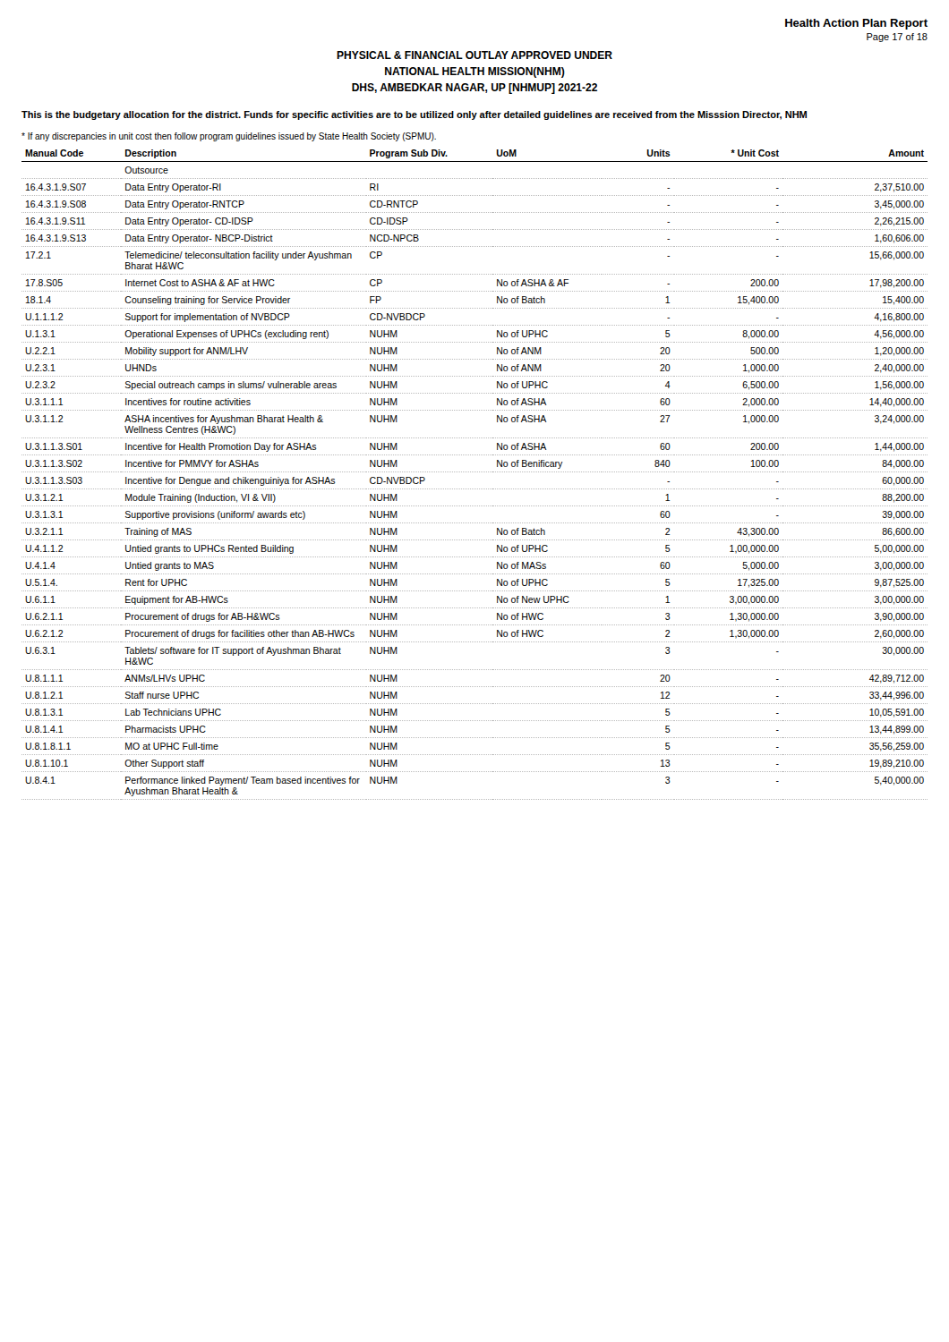Health Action Plan Report
Page 17 of 18
PHYSICAL & FINANCIAL OUTLAY APPROVED UNDER
NATIONAL HEALTH MISSION(NHM)
DHS, AMBEDKAR NAGAR, UP [NHMUP] 2021-22
This is the budgetary allocation for the district. Funds for specific activities are to be utilized only after detailed guidelines are received from the Misssion Director, NHM
* If any discrepancies in unit cost then follow program guidelines issued by State Health Society (SPMU).
| Manual Code | Description | Program Sub Div. | UoM | Units | * Unit Cost | Amount |
| --- | --- | --- | --- | --- | --- | --- |
| | Outsource | | | | | |
| 16.4.3.1.9.S07 | Data Entry Operator-RI | RI | | - | - | 2,37,510.00 |
| 16.4.3.1.9.S08 | Data Entry Operator-RNTCP | CD-RNTCP | | - | - | 3,45,000.00 |
| 16.4.3.1.9.S11 | Data Entry Operator- CD-IDSP | CD-IDSP | | - | - | 2,26,215.00 |
| 16.4.3.1.9.S13 | Data Entry Operator- NBCP-District | NCD-NPCB | | - | - | 1,60,606.00 |
| 17.2.1 | Telemedicine/ teleconsultation facility under Ayushman Bharat H&WC | CP | | - | - | 15,66,000.00 |
| 17.8.S05 | Internet Cost to ASHA & AF at HWC | CP | No of ASHA & AF | - | 200.00 | 17,98,200.00 |
| 18.1.4 | Counseling training for Service Provider | FP | No of Batch | 1 | 15,400.00 | 15,400.00 |
| U.1.1.1.2 | Support for implementation of NVBDCP | CD-NVBDCP | | - | - | 4,16,800.00 |
| U.1.3.1 | Operational Expenses of UPHCs (excluding rent) | NUHM | No of UPHC | 5 | 8,000.00 | 4,56,000.00 |
| U.2.2.1 | Mobility support for ANM/LHV | NUHM | No of ANM | 20 | 500.00 | 1,20,000.00 |
| U.2.3.1 | UHNDs | NUHM | No of ANM | 20 | 1,000.00 | 2,40,000.00 |
| U.2.3.2 | Special outreach camps in slums/ vulnerable areas | NUHM | No of UPHC | 4 | 6,500.00 | 1,56,000.00 |
| U.3.1.1.1 | Incentives for routine activities | NUHM | No of ASHA | 60 | 2,000.00 | 14,40,000.00 |
| U.3.1.1.2 | ASHA incentives for Ayushman Bharat Health & Wellness Centres (H&WC) | NUHM | No of ASHA | 27 | 1,000.00 | 3,24,000.00 |
| U.3.1.1.3.S01 | Incentive for Health Promotion Day for ASHAs | NUHM | No of ASHA | 60 | 200.00 | 1,44,000.00 |
| U.3.1.1.3.S02 | Incentive for PMMVY for ASHAs | NUHM | No of Benificary | 840 | 100.00 | 84,000.00 |
| U.3.1.1.3.S03 | Incentive for Dengue and chikenguiniya for ASHAs | CD-NVBDCP | | - | - | 60,000.00 |
| U.3.1.2.1 | Module Training (Induction, VI & VII) | NUHM | | 1 | - | 88,200.00 |
| U.3.1.3.1 | Supportive provisions (uniform/ awards etc) | NUHM | | 60 | - | 39,000.00 |
| U.3.2.1.1 | Training of MAS | NUHM | No of Batch | 2 | 43,300.00 | 86,600.00 |
| U.4.1.1.2 | Untied grants to UPHCs Rented Building | NUHM | No of UPHC | 5 | 1,00,000.00 | 5,00,000.00 |
| U.4.1.4 | Untied grants to MAS | NUHM | No of MASs | 60 | 5,000.00 | 3,00,000.00 |
| U.5.1.4. | Rent for UPHC | NUHM | No of UPHC | 5 | 17,325.00 | 9,87,525.00 |
| U.6.1.1 | Equipment for AB-HWCs | NUHM | No of New UPHC | 1 | 3,00,000.00 | 3,00,000.00 |
| U.6.2.1.1 | Procurement of drugs for AB-H&WCs | NUHM | No of HWC | 3 | 1,30,000.00 | 3,90,000.00 |
| U.6.2.1.2 | Procurement of drugs for facilities other than AB-HWCs | NUHM | No of HWC | 2 | 1,30,000.00 | 2,60,000.00 |
| U.6.3.1 | Tablets/ software for IT support of Ayushman Bharat H&WC | NUHM | | 3 | - | 30,000.00 |
| U.8.1.1.1 | ANMs/LHVs UPHC | NUHM | | 20 | - | 42,89,712.00 |
| U.8.1.2.1 | Staff nurse UPHC | NUHM | | 12 | - | 33,44,996.00 |
| U.8.1.3.1 | Lab Technicians UPHC | NUHM | | 5 | - | 10,05,591.00 |
| U.8.1.4.1 | Pharmacists UPHC | NUHM | | 5 | - | 13,44,899.00 |
| U.8.1.8.1.1 | MO at UPHC Full-time | NUHM | | 5 | - | 35,56,259.00 |
| U.8.1.10.1 | Other Support staff | NUHM | | 13 | - | 19,89,210.00 |
| U.8.4.1 | Performance linked Payment/ Team based incentives for Ayushman Bharat Health & | NUHM | | 3 | - | 5,40,000.00 |